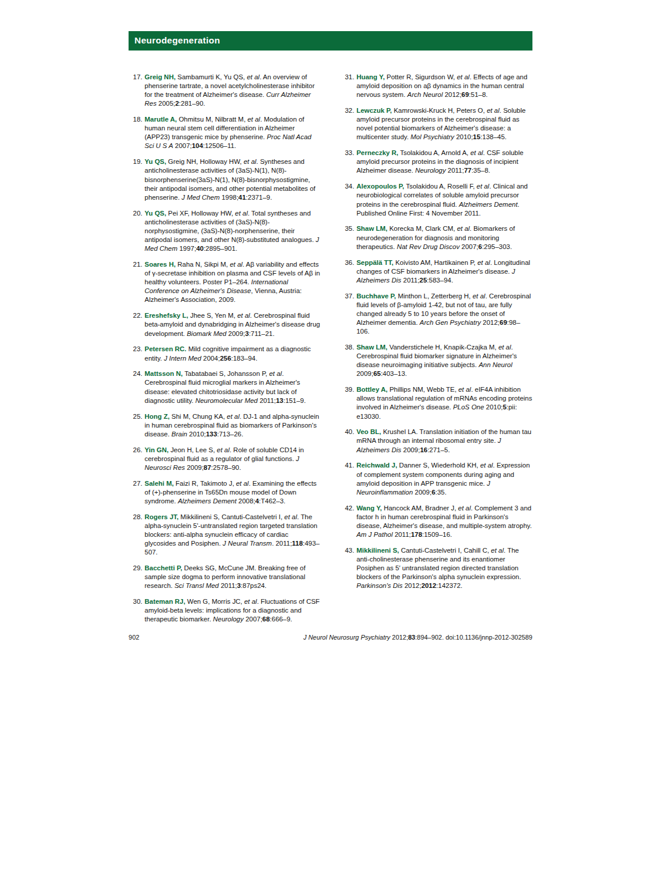Neurodegeneration
Greig NH, Sambamurti K, Yu QS, et al. An overview of phenserine tartrate, a novel acetylcholinesterase inhibitor for the treatment of Alzheimer's disease. Curr Alzheimer Res 2005;2:281–90.
Marutle A, Ohmitsu M, Nilbratt M, et al. Modulation of human neural stem cell differentiation in Alzheimer (APP23) transgenic mice by phenserine. Proc Natl Acad Sci U S A 2007;104:12506–11.
Yu QS, Greig NH, Holloway HW, et al. Syntheses and anticholinesterase activities of (3aS)-N(1), N(8)-bisnorphenserine(3aS)-N(1), N(8)-bisnorphysostigmine, their antipodal isomers, and other potential metabolites of phenserine. J Med Chem 1998;41:2371–9.
Yu QS, Pei XF, Holloway HW, et al. Total syntheses and anticholinesterase activities of (3aS)-N(8)-norphysostigmine, (3aS)-N(8)-norphenserine, their antipodal isomers, and other N(8)-substituted analogues. J Med Chem 1997;40:2895–901.
Soares H, Raha N, Sikpi M, et al. Aβ variability and effects of γ-secretase inhibition on plasma and CSF levels of Aβ in healthy volunteers. Poster P1–264. International Conference on Alzheimer's Disease, Vienna, Austria: Alzheimer's Association, 2009.
Ereshefsky L, Jhee S, Yen M, et al. Cerebrospinal fluid beta-amyloid and dynabridging in Alzheimer's disease drug development. Biomark Med 2009;3:711–21.
Petersen RC. Mild cognitive impairment as a diagnostic entity. J Intern Med 2004;256:183–94.
Mattsson N, Tabatabaei S, Johansson P, et al. Cerebrospinal fluid microglial markers in Alzheimer's disease: elevated chitotriosidase activity but lack of diagnostic utility. Neuromolecular Med 2011;13:151–9.
Hong Z, Shi M, Chung KA, et al. DJ-1 and alpha-synuclein in human cerebrospinal fluid as biomarkers of Parkinson's disease. Brain 2010;133:713–26.
Yin GN, Jeon H, Lee S, et al. Role of soluble CD14 in cerebrospinal fluid as a regulator of glial functions. J Neurosci Res 2009;87:2578–90.
Salehi M, Faizi R, Takimoto J, et al. Examining the effects of (+)-phenserine in Ts65Dn mouse model of Down syndrome. Alzheimers Dement 2008;4:T462–3.
Rogers JT, Mikkilineni S, Cantuti-Castelvetri I, et al. The alpha-synuclein 5'-untranslated region targeted translation blockers: anti-alpha synuclein efficacy of cardiac glycosides and Posiphen. J Neural Transm. 2011;118:493–507.
Bacchetti P, Deeks SG, McCune JM. Breaking free of sample size dogma to perform innovative translational research. Sci Transl Med 2011;3:87ps24.
Bateman RJ, Wen G, Morris JC, et al. Fluctuations of CSF amyloid-beta levels: implications for a diagnostic and therapeutic biomarker. Neurology 2007;68:666–9.
Huang Y, Potter R, Sigurdson W, et al. Effects of age and amyloid deposition on aβ dynamics in the human central nervous system. Arch Neurol 2012;69:51–8.
Lewczuk P, Kamrowski-Kruck H, Peters O, et al. Soluble amyloid precursor proteins in the cerebrospinal fluid as novel potential biomarkers of Alzheimer's disease: a multicenter study. Mol Psychiatry 2010;15:138–45.
Perneczky R, Tsolakidou A, Arnold A, et al. CSF soluble amyloid precursor proteins in the diagnosis of incipient Alzheimer disease. Neurology 2011;77:35–8.
Alexopoulos P, Tsolakidou A, Roselli F, et al. Clinical and neurobiological correlates of soluble amyloid precursor proteins in the cerebrospinal fluid. Alzheimers Dement. Published Online First: 4 November 2011.
Shaw LM, Korecka M, Clark CM, et al. Biomarkers of neurodegeneration for diagnosis and monitoring therapeutics. Nat Rev Drug Discov 2007;6:295–303.
Seppälä TT, Koivisto AM, Hartikainen P, et al. Longitudinal changes of CSF biomarkers in Alzheimer's disease. J Alzheimers Dis 2011;25:583–94.
Buchhave P, Minthon L, Zetterberg H, et al. Cerebrospinal fluid levels of β-amyloid 1-42, but not of tau, are fully changed already 5 to 10 years before the onset of Alzheimer dementia. Arch Gen Psychiatry 2012;69:98–106.
Shaw LM, Vanderstichele H, Knapik-Czajka M, et al. Cerebrospinal fluid biomarker signature in Alzheimer's disease neuroimaging initiative subjects. Ann Neurol 2009;65:403–13.
Bottley A, Phillips NM, Webb TE, et al. eIF4A inhibition allows translational regulation of mRNAs encoding proteins involved in Alzheimer's disease. PLoS One 2010;5:pii: e13030.
Veo BL, Krushel LA. Translation initiation of the human tau mRNA through an internal ribosomal entry site. J Alzheimers Dis 2009;16:271–5.
Reichwald J, Danner S, Wiederhold KH, et al. Expression of complement system components during aging and amyloid deposition in APP transgenic mice. J Neuroinflammation 2009;6:35.
Wang Y, Hancock AM, Bradner J, et al. Complement 3 and factor h in human cerebrospinal fluid in Parkinson's disease, Alzheimer's disease, and multiple-system atrophy. Am J Pathol 2011;178:1509–16.
Mikkilineni S, Cantuti-Castelvetri I, Cahill C, et al. The anti-cholinesterase phenserine and its enantiomer Posiphen as 5′ untranslated region directed translation blockers of the Parkinson's alpha synuclein expression. Parkinson's Dis 2012;2012:142372.
902
J Neurol Neurosurg Psychiatry 2012;83:894–902. doi:10.1136/jnnp-2012-302589